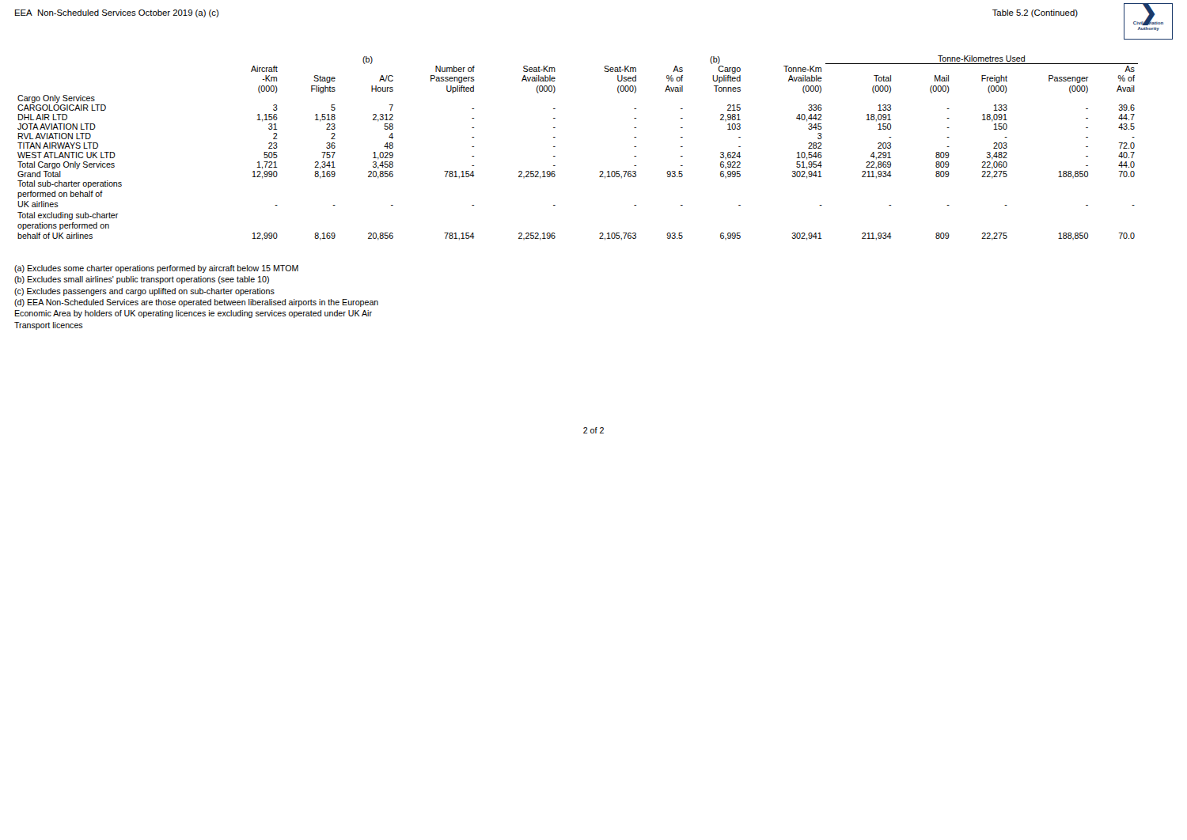EEA Non-Scheduled Services October 2019 (a) (c) Table 5.2 (Continued)
❯ Civil Aviation Authority
| | | | (b) | | | | | (b) | | Tonne-Kilometres Used | |
| | Aircraft -Km (000) | Stage Flights | A/C Hours | Number of Passengers Uplifted | Seat-Km Available (000) | Seat-Km Used (000) | As % of Avail | Cargo Uplifted Tonnes | Tonne-Km Available (000) | Total (000) | Mail (000) | Freight (000) | Passenger (000) | As % of Avail |
| Cargo Only Services | |
| CARGOLOGICAIR LTD | 3 | 5 | 7 | - | - | - | - | 215 | 336 | 133 | - | 133 | - | 39.6 |
| DHL AIR LTD | 1,156 | 1,518 | 2,312 | - | - | - | - | 2,981 | 40,442 | 18,091 | - | 18,091 | - | 44.7 |
| JOTA AVIATION LTD | 31 | 23 | 58 | - | - | - | - | 103 | 345 | 150 | - | 150 | - | 43.5 |
| RVL AVIATION LTD | 2 | 2 | 4 | - | - | - | - | - | 3 | - | - | - | - | - |
| TITAN AIRWAYS LTD | 23 | 36 | 48 | - | - | - | - | - | 282 | 203 | - | 203 | - | 72.0 |
| WEST ATLANTIC UK LTD | 505 | 757 | 1,029 | - | - | - | - | 3,624 | 10,546 | 4,291 | 809 | 3,482 | - | 40.7 |
| Total Cargo Only Services | 1,721 | 2,341 | 3,458 | - | - | - | - | 6,922 | 51,954 | 22,869 | 809 | 22,060 | - | 44.0 |
| Grand Total | 12,990 | 8,169 | 20,856 | 781,154 | 2,252,196 | 2,105,763 | 93.5 | 6,995 | 302,941 | 211,934 | 809 | 22,275 | 188,850 | 70.0 |
| Total sub-charter operations performed on behalf of UK airlines | - | - | - | - | - | - | - | - | - | - | - | - | - | - |
| Total excluding sub-charter operations performed on behalf of UK airlines | 12,990 | 8,169 | 20,856 | 781,154 | 2,252,196 | 2,105,763 | 93.5 | 6,995 | 302,941 | 211,934 | 809 | 22,275 | 188,850 | 70.0 |
(a) Excludes some charter operations performed by aircraft below 15 MTOM
(b) Excludes small airlines' public transport operations (see table 10)
(c) Excludes passengers and cargo uplifted on sub-charter operations
(d) EEA Non-Scheduled Services are those operated between liberalised airports in the European
Economic Area by holders of UK operating licences ie excluding services operated under UK Air
Transport licences
2 of 2